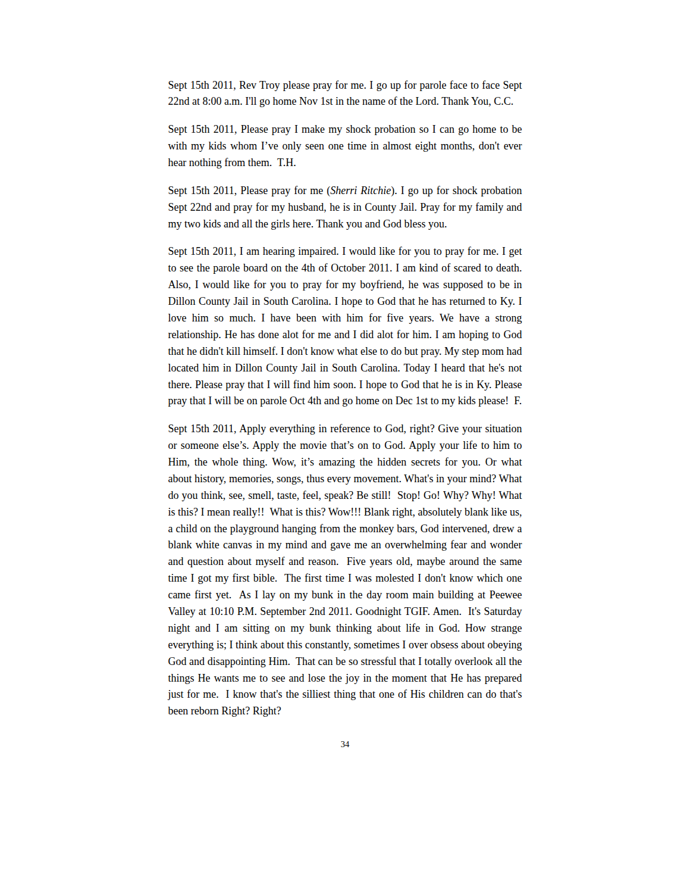Sept 15th 2011, Rev Troy please pray for me. I go up for parole face to face Sept 22nd at 8:00 a.m. I'll go home Nov 1st in the name of the Lord. Thank You, C.C.
Sept 15th 2011, Please pray I make my shock probation so I can go home to be with my kids whom I’ve only seen one time in almost eight months, don't ever hear nothing from them. T.H.
Sept 15th 2011, Please pray for me (Sherri Ritchie). I go up for shock probation Sept 22nd and pray for my husband, he is in County Jail. Pray for my family and my two kids and all the girls here. Thank you and God bless you.
Sept 15th 2011, I am hearing impaired. I would like for you to pray for me. I get to see the parole board on the 4th of October 2011. I am kind of scared to death. Also, I would like for you to pray for my boyfriend, he was supposed to be in Dillon County Jail in South Carolina. I hope to God that he has returned to Ky. I love him so much. I have been with him for five years. We have a strong relationship. He has done alot for me and I did alot for him. I am hoping to God that he didn't kill himself. I don't know what else to do but pray. My step mom had located him in Dillon County Jail in South Carolina. Today I heard that he's not there. Please pray that I will find him soon. I hope to God that he is in Ky. Please pray that I will be on parole Oct 4th and go home on Dec 1st to my kids please! F.
Sept 15th 2011, Apply everything in reference to God, right? Give your situation or someone else’s. Apply the movie that’s on to God. Apply your life to him to Him, the whole thing. Wow, it’s amazing the hidden secrets for you. Or what about history, memories, songs, thus every movement. What's in your mind? What do you think, see, smell, taste, feel, speak? Be still! Stop! Go! Why? Why! What is this? I mean really!! What is this? Wow!!! Blank right, absolutely blank like us, a child on the playground hanging from the monkey bars, God intervened, drew a blank white canvas in my mind and gave me an overwhelming fear and wonder and question about myself and reason. Five years old, maybe around the same time I got my first bible. The first time I was molested I don't know which one came first yet. As I lay on my bunk in the day room main building at Peewee Valley at 10:10 P.M. September 2nd 2011. Goodnight TGIF. Amen. It's Saturday night and I am sitting on my bunk thinking about life in God. How strange everything is; I think about this constantly, sometimes I over obsess about obeying God and disappointing Him. That can be so stressful that I totally overlook all the things He wants me to see and lose the joy in the moment that He has prepared just for me. I know that's the silliest thing that one of His children can do that's been reborn Right? Right?
34